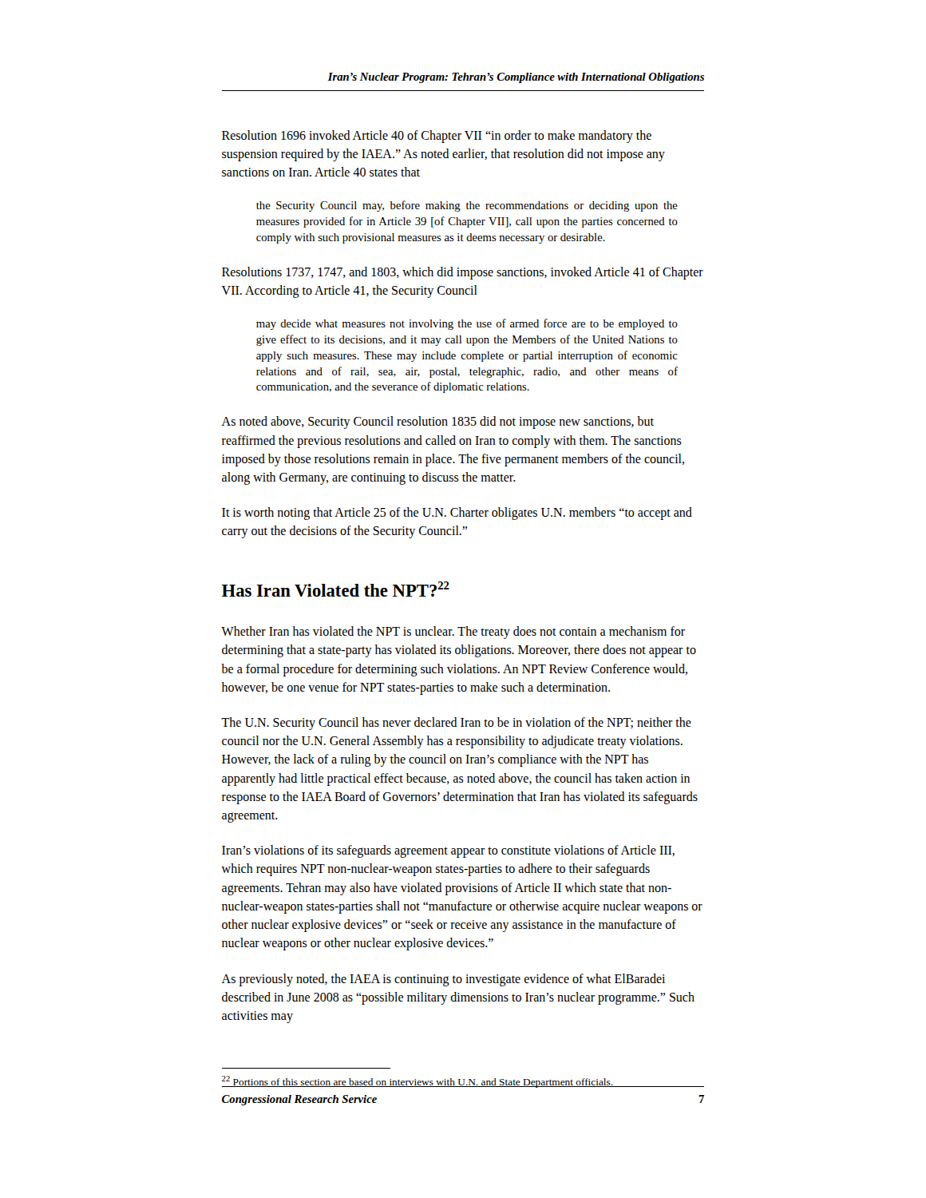Iran’s Nuclear Program: Tehran’s Compliance with International Obligations
Resolution 1696 invoked Article 40 of Chapter VII “in order to make mandatory the suspension required by the IAEA.” As noted earlier, that resolution did not impose any sanctions on Iran. Article 40 states that
the Security Council may, before making the recommendations or deciding upon the measures provided for in Article 39 [of Chapter VII], call upon the parties concerned to comply with such provisional measures as it deems necessary or desirable.
Resolutions 1737, 1747, and 1803, which did impose sanctions, invoked Article 41 of Chapter VII. According to Article 41, the Security Council
may decide what measures not involving the use of armed force are to be employed to give effect to its decisions, and it may call upon the Members of the United Nations to apply such measures. These may include complete or partial interruption of economic relations and of rail, sea, air, postal, telegraphic, radio, and other means of communication, and the severance of diplomatic relations.
As noted above, Security Council resolution 1835 did not impose new sanctions, but reaffirmed the previous resolutions and called on Iran to comply with them. The sanctions imposed by those resolutions remain in place. The five permanent members of the council, along with Germany, are continuing to discuss the matter.
It is worth noting that Article 25 of the U.N. Charter obligates U.N. members “to accept and carry out the decisions of the Security Council.”
Has Iran Violated the NPT?22
Whether Iran has violated the NPT is unclear. The treaty does not contain a mechanism for determining that a state-party has violated its obligations. Moreover, there does not appear to be a formal procedure for determining such violations. An NPT Review Conference would, however, be one venue for NPT states-parties to make such a determination.
The U.N. Security Council has never declared Iran to be in violation of the NPT; neither the council nor the U.N. General Assembly has a responsibility to adjudicate treaty violations. However, the lack of a ruling by the council on Iran’s compliance with the NPT has apparently had little practical effect because, as noted above, the council has taken action in response to the IAEA Board of Governors’ determination that Iran has violated its safeguards agreement.
Iran’s violations of its safeguards agreement appear to constitute violations of Article III, which requires NPT non-nuclear-weapon states-parties to adhere to their safeguards agreements. Tehran may also have violated provisions of Article II which state that non-nuclear-weapon states-parties shall not “manufacture or otherwise acquire nuclear weapons or other nuclear explosive devices” or “seek or receive any assistance in the manufacture of nuclear weapons or other nuclear explosive devices.”
As previously noted, the IAEA is continuing to investigate evidence of what ElBaradei described in June 2008 as “possible military dimensions to Iran’s nuclear programme.” Such activities may
22 Portions of this section are based on interviews with U.N. and State Department officials.
Congressional Research Service 7